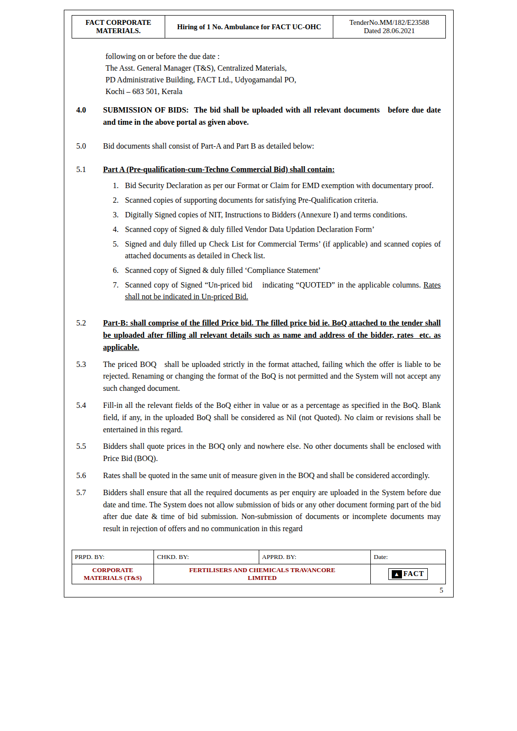| FACT CORPORATE MATERIALS. | Hiring of 1 No. Ambulance for FACT UC-OHC | TenderNo.MM/182/E23588 Dated 28.06.2021 |
following on or before the due date :
The Asst. General Manager (T&S), Centralized Materials,
PD Administrative Building, FACT Ltd., Udyogamandal PO,
Kochi – 683 501, Kerala
4.0
SUBMISSION OF BIDS: The bid shall be uploaded with all relevant documents before due date and time in the above portal as given above.
5.0
Bid documents shall consist of Part-A and Part B as detailed below:
5.1
Part A (Pre-qualification-cum-Techno Commercial Bid) shall contain:
1. Bid Security Declaration as per our Format or Claim for EMD exemption with documentary proof.
2. Scanned copies of supporting documents for satisfying Pre-Qualification criteria.
3. Digitally Signed copies of NIT, Instructions to Bidders (Annexure I) and terms conditions.
4. Scanned copy of Signed & duly filled Vendor Data Updation Declaration Form’
5. Signed and duly filled up Check List for Commercial Terms’ (if applicable) and scanned copies of attached documents as detailed in Check list.
6. Scanned copy of Signed & duly filled ‘Compliance Statement’
7. Scanned copy of Signed “Un-priced bid indicating “QUOTED” in the applicable columns. Rates shall not be indicated in Un-priced Bid.
5.2
Part-B: shall comprise of the filled Price bid. The filled price bid ie. BoQ attached to the tender shall be uploaded after filling all relevant details such as name and address of the bidder, rates etc. as applicable.
5.3
The priced BOQ shall be uploaded strictly in the format attached, failing which the offer is liable to be rejected. Renaming or changing the format of the BoQ is not permitted and the System will not accept any such changed document.
5.4
Fill-in all the relevant fields of the BoQ either in value or as a percentage as specified in the BoQ. Blank field, if any, in the uploaded BoQ shall be considered as Nil (not Quoted). No claim or revisions shall be entertained in this regard.
5.5
Bidders shall quote prices in the BOQ only and nowhere else. No other documents shall be enclosed with Price Bid (BOQ).
5.6
Rates shall be quoted in the same unit of measure given in the BOQ and shall be considered accordingly.
5.7
Bidders shall ensure that all the required documents as per enquiry are uploaded in the System before due date and time. The System does not allow submission of bids or any other document forming part of the bid after due date & time of bid submission. Non-submission of documents or incomplete documents may result in rejection of offers and no communication in this regard
| PRPD. BY: | CHKD. BY: | APPRD. BY: | Date: |
| CORPORATE MATERIALS (T&S) | FERTILISERS AND CHEMICALS TRAVANCORE LIMITED | ▲ FACT |
5